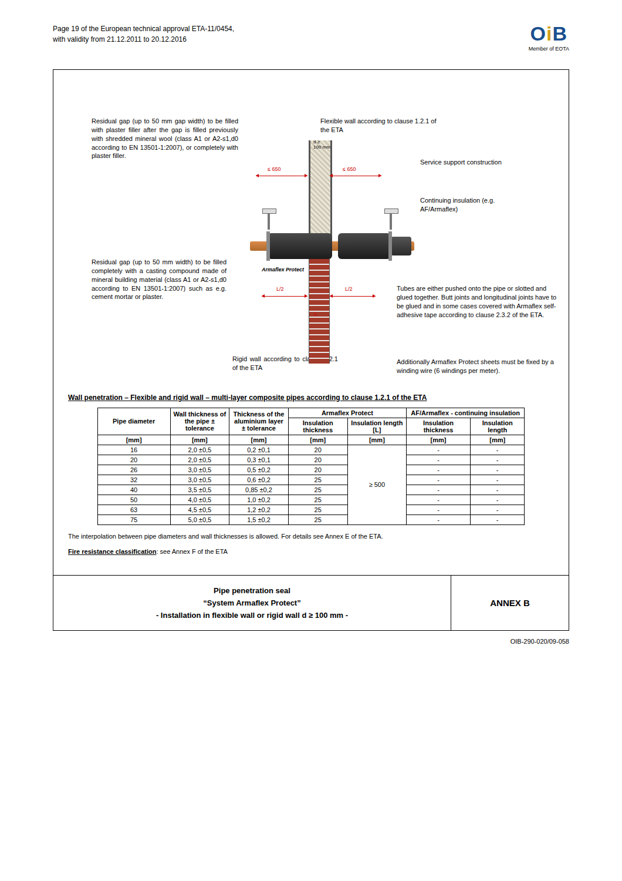Page 19 of the European technical approval ETA-11/0454,
with validity from 21.12.2011 to 20.12.2016
Oi B
Member of EOTA
Residual gap (up to 50 mm gap width) to be filled with plaster filler after the gap is filled previously with shredded mineral wool (class A1 or A2-s1,d0 according to EN 13501-1:2007), or completely with plaster filler.
Flexible wall according to clause 1.2.1 of the ETA
Service support construction
Continuing insulation (e.g. AF/Armaflex)
Residual gap (up to 50 mm width) to be filled completely with a casting compound made of mineral building material (class A1 or A2-s1,d0 according to EN 13501-1:2007) such as e.g. cement mortar or plaster.
Tubes are either pushed onto the pipe or slotted and glued together. Butt joints and longitudinal joints have to be glued and in some cases covered with Armaflex self-adhesive tape according to clause 2.3.2 of the ETA.
Rigid wall according to clause 1.2.1 of the ETA
Additionally Armaflex Protect sheets must be fixed by a winding wire (6 windings per meter).
d ≥
100 mm
≤ 650
≤ 650
Armaflex Protect
L/2
L/2
L
Wall penetration – Flexible and rigid wall – multi-layer composite pipes according to clause 1.2.1 of the ETA
| Pipe diameter | Wall thickness of the pipe ± tolerance | Thickness of the aluminium layer ± tolerance | Armaflex Protect | AF/Armaflex - continuing insulation |
| --- | --- | --- | --- | --- |
| Insulation thickness | Insulation length [L] | Insulation thickness | Insulation length |
| [mm] | [mm] | [mm] | [mm] | [mm] | [mm] | [mm] |
| 16 | 2,0 ±0,5 | 0,2 ±0,1 | 20 | ≥ 500 | - | - |
| 20 | 2,0 ±0,5 | 0,3 ±0,1 | 20 | - | - |
| 26 | 3,0 ±0,5 | 0,5 ±0,2 | 20 | - | - |
| 32 | 3,0 ±0,5 | 0,6 ±0,2 | 25 | - | - |
| 40 | 3,5 ±0,5 | 0,85 ±0,2 | 25 | - | - |
| 50 | 4,0 ±0,5 | 1,0 ±0,2 | 25 | - | - |
| 63 | 4,5 ±0,5 | 1,2 ±0,2 | 25 | - | - |
| 75 | 5,0 ±0,5 | 1,5 ±0,2 | 25 | - | - |
The interpolation between pipe diameters and wall thicknesses is allowed. For details see Annex E of the ETA.
Fire resistance classification: see Annex F of the ETA
Pipe penetration seal
“System Armaflex Protect”
- Installation in flexible wall or rigid wall d ≥ 100 mm -
ANNEX B
OIB-290-020/09-058